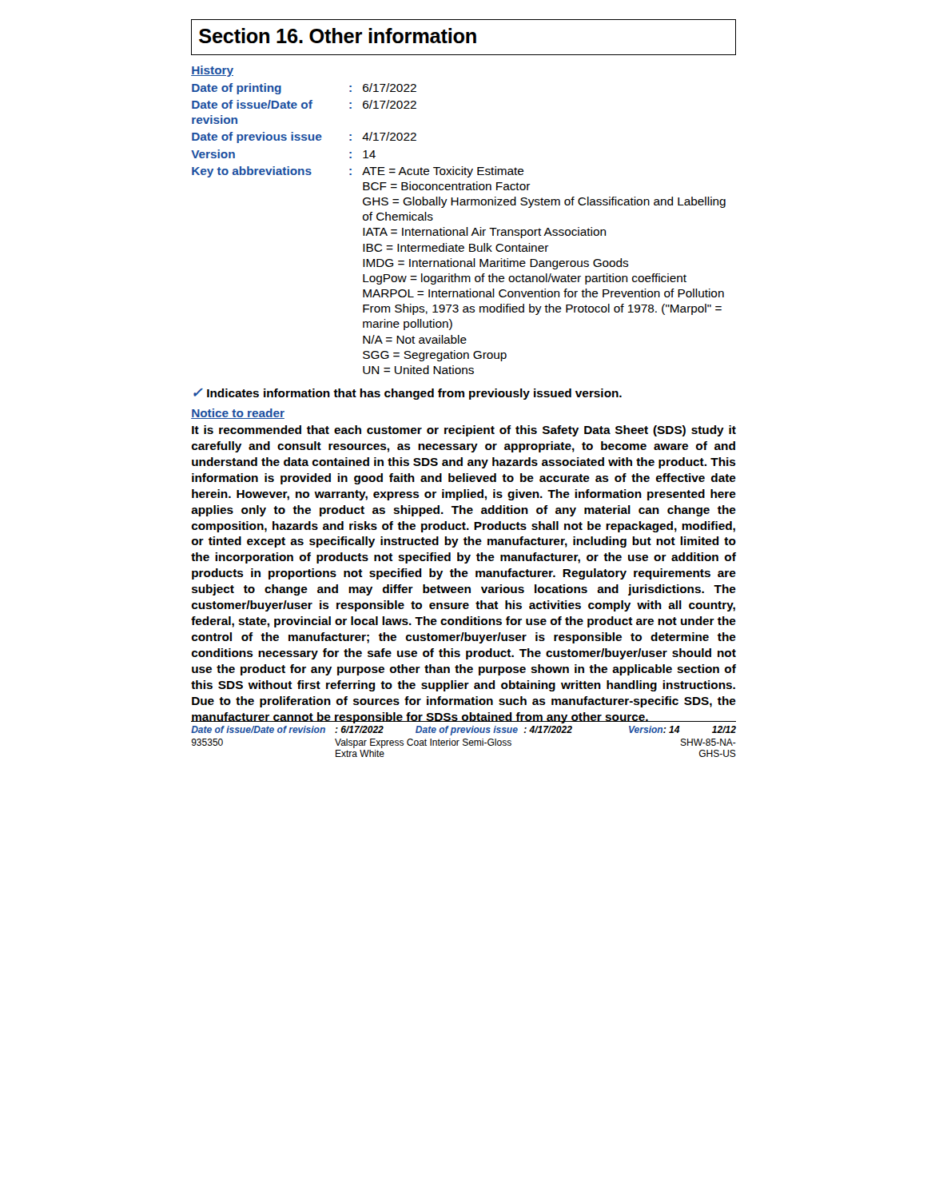Section 16. Other information
History
| Date of printing | : | 6/17/2022 |
| Date of issue/Date of revision | : | 6/17/2022 |
| Date of previous issue | : | 4/17/2022 |
| Version | : | 14 |
| Key to abbreviations | : | ATE = Acute Toxicity Estimate BCF = Bioconcentration Factor GHS = Globally Harmonized System of Classification and Labelling of Chemicals IATA = International Air Transport Association IBC = Intermediate Bulk Container IMDG = International Maritime Dangerous Goods LogPow = logarithm of the octanol/water partition coefficient MARPOL = International Convention for the Prevention of Pollution From Ships, 1973 as modified by the Protocol of 1978. ("Marpol" = marine pollution) N/A = Not available SGG = Segregation Group UN = United Nations |
✓Indicates information that has changed from previously issued version.
Notice to reader
It is recommended that each customer or recipient of this Safety Data Sheet (SDS) study it carefully and consult resources, as necessary or appropriate, to become aware of and understand the data contained in this SDS and any hazards associated with the product. This information is provided in good faith and believed to be accurate as of the effective date herein. However, no warranty, express or implied, is given. The information presented here applies only to the product as shipped. The addition of any material can change the composition, hazards and risks of the product. Products shall not be repackaged, modified, or tinted except as specifically instructed by the manufacturer, including but not limited to the incorporation of products not specified by the manufacturer, or the use or addition of products in proportions not specified by the manufacturer. Regulatory requirements are subject to change and may differ between various locations and jurisdictions. The customer/buyer/user is responsible to ensure that his activities comply with all country, federal, state, provincial or local laws. The conditions for use of the product are not under the control of the manufacturer; the customer/buyer/user is responsible to determine the conditions necessary for the safe use of this product. The customer/buyer/user should not use the product for any purpose other than the purpose shown in the applicable section of this SDS without first referring to the supplier and obtaining written handling instructions. Due to the proliferation of sources for information such as manufacturer-specific SDS, the manufacturer cannot be responsible for SDSs obtained from any other source.
| Date of issue/Date of revision | : 6/17/2022 | Date of previous issue | : 4/17/2022 | Version | : 14 | 12/12 |
| 935350 | Valspar Express Coat Interior Semi-Gloss Extra White | SHW-85-NA-GHS-US |